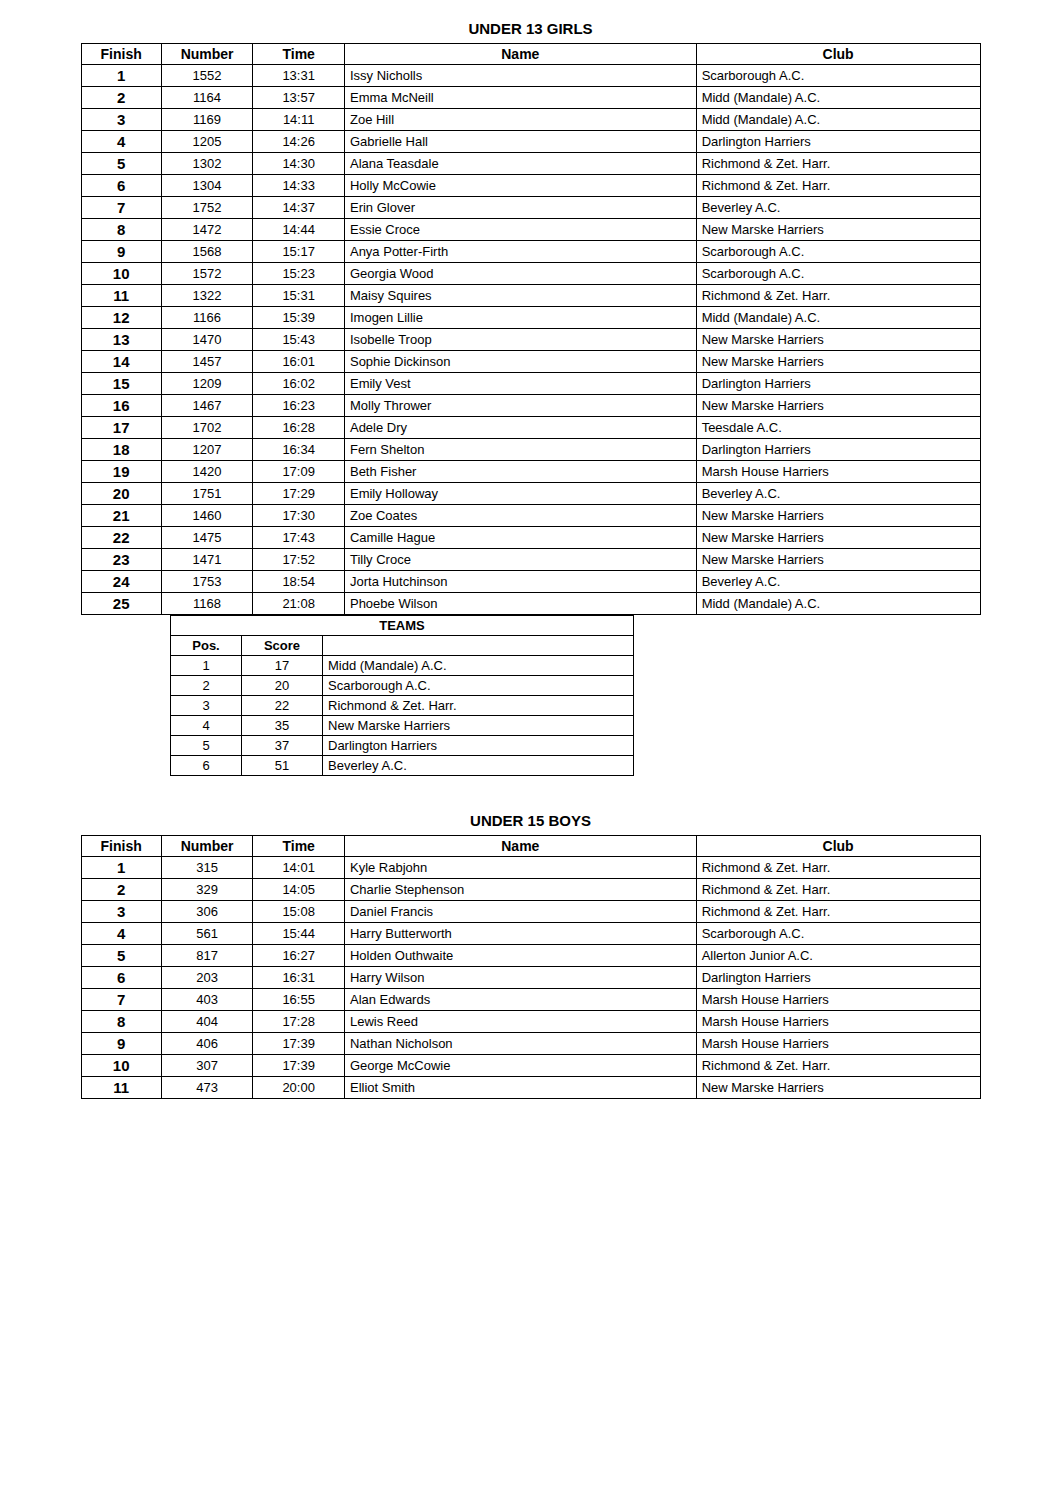UNDER 13 GIRLS
| Finish | Number | Time | Name | Club |
| --- | --- | --- | --- | --- |
| 1 | 1552 | 13:31 | Issy Nicholls | Scarborough A.C. |
| 2 | 1164 | 13:57 | Emma McNeill | Midd (Mandale) A.C. |
| 3 | 1169 | 14:11 | Zoe Hill | Midd (Mandale) A.C. |
| 4 | 1205 | 14:26 | Gabrielle Hall | Darlington Harriers |
| 5 | 1302 | 14:30 | Alana Teasdale | Richmond & Zet. Harr. |
| 6 | 1304 | 14:33 | Holly McCowie | Richmond & Zet. Harr. |
| 7 | 1752 | 14:37 | Erin Glover | Beverley A.C. |
| 8 | 1472 | 14:44 | Essie Croce | New Marske Harriers |
| 9 | 1568 | 15:17 | Anya Potter-Firth | Scarborough A.C. |
| 10 | 1572 | 15:23 | Georgia Wood | Scarborough A.C. |
| 11 | 1322 | 15:31 | Maisy Squires | Richmond & Zet. Harr. |
| 12 | 1166 | 15:39 | Imogen Lillie | Midd (Mandale) A.C. |
| 13 | 1470 | 15:43 | Isobelle Troop | New Marske Harriers |
| 14 | 1457 | 16:01 | Sophie Dickinson | New Marske Harriers |
| 15 | 1209 | 16:02 | Emily Vest | Darlington Harriers |
| 16 | 1467 | 16:23 | Molly Thrower | New Marske Harriers |
| 17 | 1702 | 16:28 | Adele Dry | Teesdale A.C. |
| 18 | 1207 | 16:34 | Fern Shelton | Darlington Harriers |
| 19 | 1420 | 17:09 | Beth Fisher | Marsh House Harriers |
| 20 | 1751 | 17:29 | Emily Holloway | Beverley A.C. |
| 21 | 1460 | 17:30 | Zoe Coates | New Marske Harriers |
| 22 | 1475 | 17:43 | Camille Hague | New Marske Harriers |
| 23 | 1471 | 17:52 | Tilly Croce | New Marske Harriers |
| 24 | 1753 | 18:54 | Jorta Hutchinson | Beverley A.C. |
| 25 | 1168 | 21:08 | Phoebe Wilson | Midd (Mandale) A.C. |
| TEAMS |
| Pos. | Score | |
| 1 | 17 | Midd (Mandale) A.C. |
| 2 | 20 | Scarborough A.C. |
| 3 | 22 | Richmond & Zet. Harr. |
| 4 | 35 | New Marske Harriers |
| 5 | 37 | Darlington Harriers |
| 6 | 51 | Beverley A.C. |
UNDER 15 BOYS
| Finish | Number | Time | Name | Club |
| --- | --- | --- | --- | --- |
| 1 | 315 | 14:01 | Kyle Rabjohn | Richmond & Zet. Harr. |
| 2 | 329 | 14:05 | Charlie Stephenson | Richmond & Zet. Harr. |
| 3 | 306 | 15:08 | Daniel Francis | Richmond & Zet. Harr. |
| 4 | 561 | 15:44 | Harry Butterworth | Scarborough A.C. |
| 5 | 817 | 16:27 | Holden Outhwaite | Allerton Junior A.C. |
| 6 | 203 | 16:31 | Harry Wilson | Darlington Harriers |
| 7 | 403 | 16:55 | Alan Edwards | Marsh House Harriers |
| 8 | 404 | 17:28 | Lewis Reed | Marsh House Harriers |
| 9 | 406 | 17:39 | Nathan Nicholson | Marsh House Harriers |
| 10 | 307 | 17:39 | George McCowie | Richmond & Zet. Harr. |
| 11 | 473 | 20:00 | Elliot Smith | New Marske Harriers |